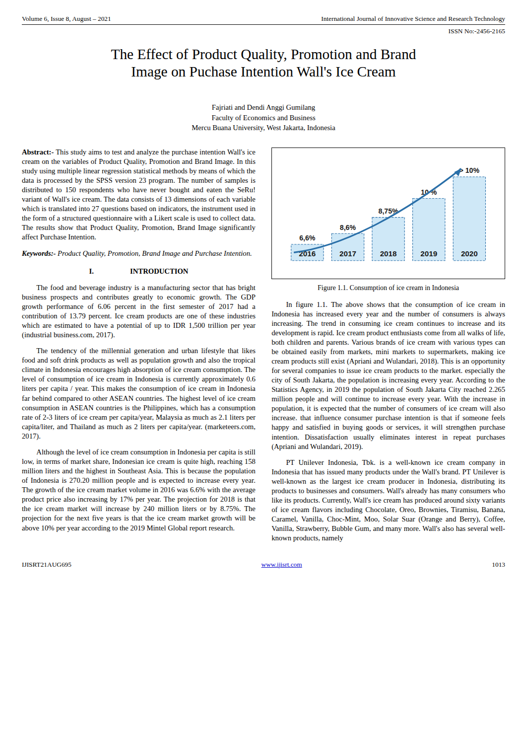Volume 6, Issue 8, August – 2021
International Journal of Innovative Science and Research Technology
ISSN No:-2456-2165
The Effect of Product Quality, Promotion and Brand
Image on Puchase Intention Wall's Ice Cream
Fajriati and Dendi Anggi Gumilang
Faculty of Economics and Business
Mercu Buana University, West Jakarta, Indonesia
Abstract:- This study aims to test and analyze the purchase intention Wall's ice cream on the variables of Product Quality, Promotion and Brand Image. In this study using multiple linear regression statistical methods by means of which the data is processed by the SPSS version 23 program. The number of samples is distributed to 150 respondents who have never bought and eaten the SeRu! variant of Wall's ice cream. The data consists of 13 dimensions of each variable which is translated into 27 questions based on indicators, the instrument used in the form of a structured questionnaire with a Likert scale is used to collect data. The results show that Product Quality, Promotion, Brand Image significantly affect Purchase Intention.
Keywords:- Product Quality, Promotion, Brand Image and Purchase Intention.
I. Introduction
The food and beverage industry is a manufacturing sector that has bright business prospects and contributes greatly to economic growth. The GDP growth performance of 6.06 percent in the first semester of 2017 had a contribution of 13.79 percent. Ice cream products are one of these industries which are estimated to have a potential of up to IDR 1,500 trillion per year (industrial business.com, 2017).
The tendency of the millennial generation and urban lifestyle that likes food and soft drink products as well as population growth and also the tropical climate in Indonesia encourages high absorption of ice cream consumption. The level of consumption of ice cream in Indonesia is currently approximately 0.6 liters per capita / year. This makes the consumption of ice cream in Indonesia far behind compared to other ASEAN countries. The highest level of ice cream consumption in ASEAN countries is the Philippines, which has a consumption rate of 2-3 liters of ice cream per capita/year, Malaysia as much as 2.1 liters per capita/liter, and Thailand as much as 2 liters per capita/year. (marketeers.com, 2017).
Although the level of ice cream consumption in Indonesia per capita is still low, in terms of market share, Indonesian ice cream is quite high, reaching 158 million liters and the highest in Southeast Asia. This is because the population of Indonesia is 270.20 million people and is expected to increase every year. The growth of the ice cream market volume in 2016 was 6.6% with the average product price also increasing by 17% per year. The projection for 2018 is that the ice cream market will increase by 240 million liters or by 8.75%. The projection for the next five years is that the ice cream market growth will be above 10% per year according to the 2019 Mintel Global report research.
6,6% 8,6% 8,75% 10 % > 10% 2016 2017 2018 2019 2020
Figure 1.1. Consumption of ice cream in Indonesia
In figure 1.1. The above shows that the consumption of ice cream in Indonesia has increased every year and the number of consumers is always increasing. The trend in consuming ice cream continues to increase and its development is rapid. Ice cream product enthusiasts come from all walks of life, both children and parents. Various brands of ice cream with various types can be obtained easily from markets, mini markets to supermarkets, making ice cream products still exist (Apriani and Wulandari, 2018). This is an opportunity for several companies to issue ice cream products to the market. especially the city of South Jakarta, the population is increasing every year. According to the Statistics Agency, in 2019 the population of South Jakarta City reached 2.265 million people and will continue to increase every year. With the increase in population, it is expected that the number of consumers of ice cream will also increase. that influence consumer purchase intention is that if someone feels happy and satisfied in buying goods or services, it will strengthen purchase intention. Dissatisfaction usually eliminates interest in repeat purchases (Apriani and Wulandari, 2019).
PT Unilever Indonesia, Tbk. is a well-known ice cream company in Indonesia that has issued many products under the Wall's brand. PT Unilever is well-known as the largest ice cream producer in Indonesia, distributing its products to businesses and consumers. Wall's already has many consumers who like its products. Currently, Wall's ice cream has produced around sixty variants of ice cream flavors including Chocolate, Oreo, Brownies, Tiramisu, Banana, Caramel, Vanilla, Choc-Mint, Moo, Solar Suar (Orange and Berry), Coffee, Vanilla, Strawberry, Bubble Gum, and many more. Wall's also has several well-known products, namely
IJISRT21AUG695
www.ijisrt.com
1013